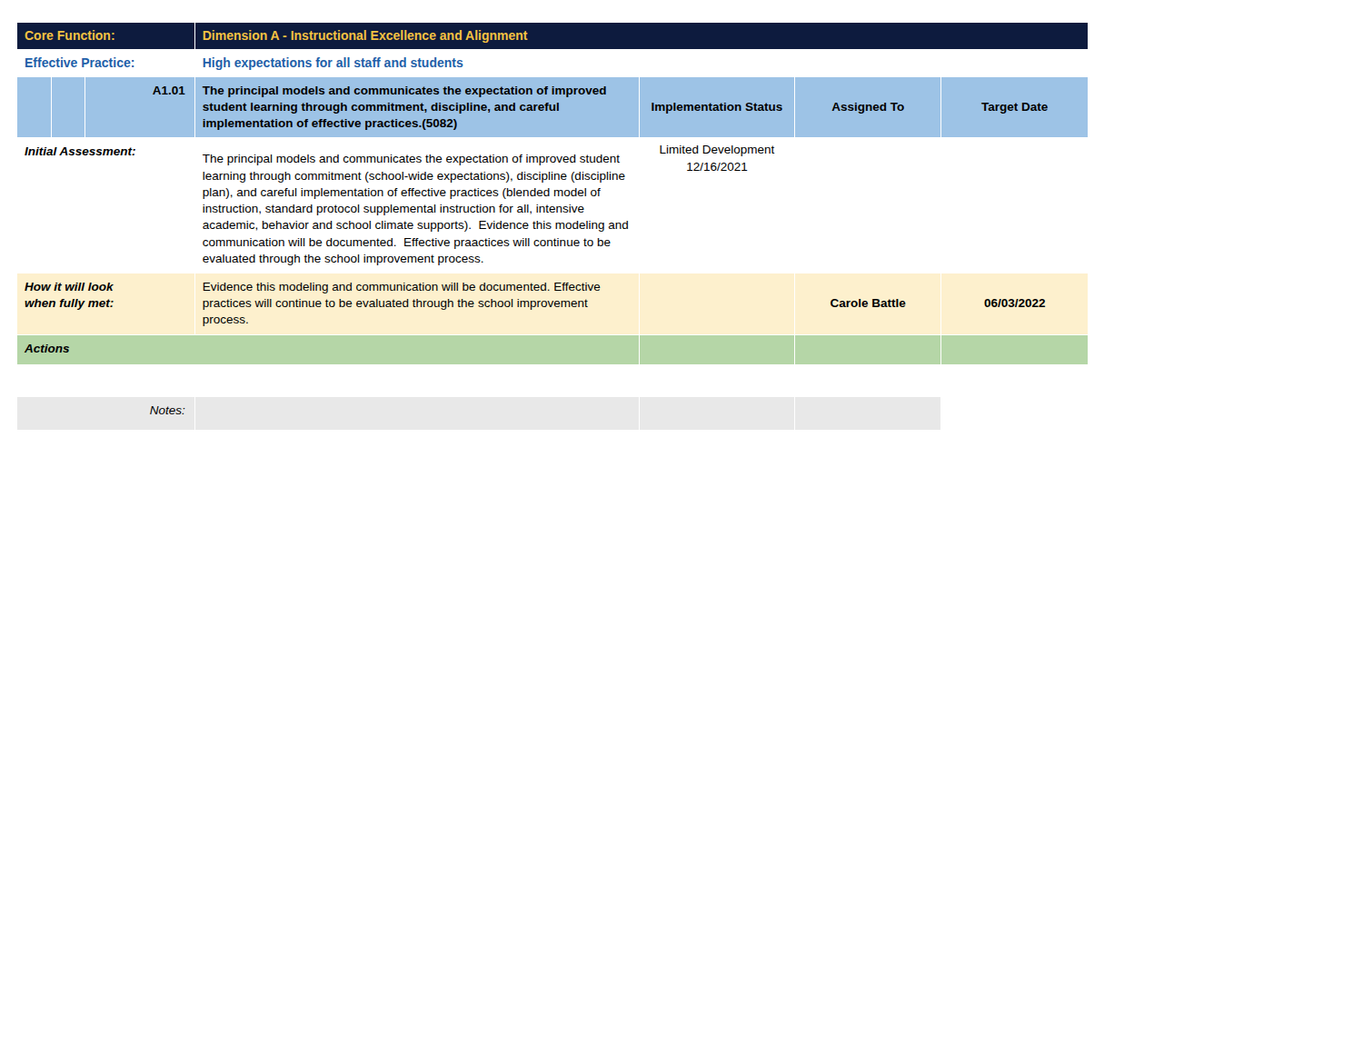| Core Function: | Dimension A - Instructional Excellence and Alignment |
| Effective Practice: | High expectations for all staff and students |
| | | A1.01 | The principal models and communicates the expectation of improved student learning through commitment, discipline, and careful implementation of effective practices.(5082) | Implementation Status | Assigned To | Target Date |
| Initial Assessment: | The principal models and communicates the expectation of improved student learning through commitment (school-wide expectations), discipline (discipline plan), and careful implementation of effective practices (blended model of instruction, standard protocol supplemental instruction for all, intensive academic, behavior and school climate supports). Evidence this modeling and communication will be documented. Effective praactices will continue to be evaluated through the school improvement process. | Limited Development 12/16/2021 | | |
| How it will look when fully met: | Evidence this modeling and communication will be documented. Effective practices will continue to be evaluated through the school improvement process. | | Carole Battle | 06/03/2022 |
| Actions | | | |
| Notes: | | | | |